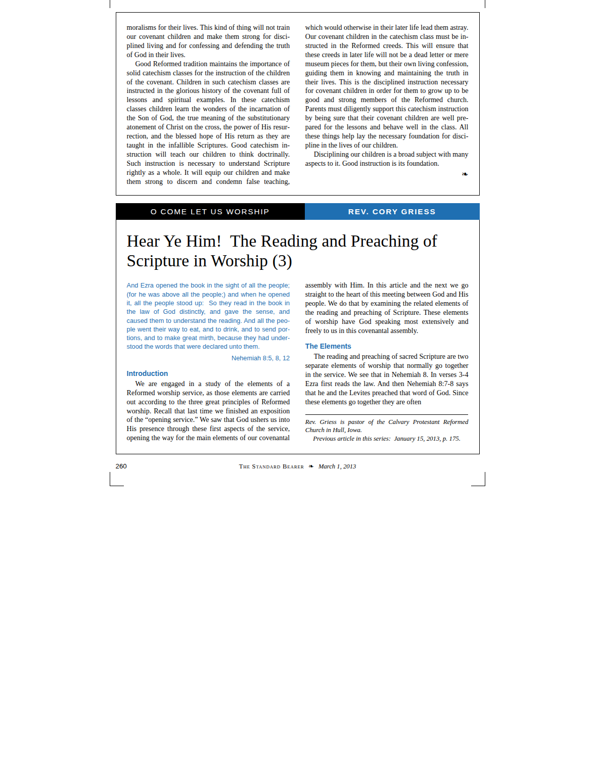moralisms for their lives. This kind of thing will not train our covenant children and make them strong for disciplined living and for confessing and defending the truth of God in their lives.
Good Reformed tradition maintains the importance of solid catechism classes for the instruction of the children of the covenant. Children in such catechism classes are instructed in the glorious history of the covenant full of lessons and spiritual examples. In these catechism classes children learn the wonders of the incarnation of the Son of God, the true meaning of the substitutionary atonement of Christ on the cross, the power of His resurrection, and the blessed hope of His return as they are taught in the infallible Scriptures. Good catechism instruction will teach our children to think doctrinally. Such instruction is necessary to understand Scripture rightly as a whole. It will equip our children and make them strong to discern and condemn false teaching, which would otherwise in their later life lead them astray. Our covenant children in the catechism class must be instructed in the Reformed creeds. This will ensure that these creeds in later life will not be a dead letter or mere museum pieces for them, but their own living confession, guiding them in knowing and maintaining the truth in their lives. This is the disciplined instruction necessary for covenant children in order for them to grow up to be good and strong members of the Reformed church. Parents must diligently support this catechism instruction by being sure that their covenant children are well prepared for the lessons and behave well in the class. All these things help lay the necessary foundation for discipline in the lives of our children.
Disciplining our children is a broad subject with many aspects to it. Good instruction is its foundation.
❧
O Come Let Us Worship
Rev. Cory Griess
Hear Ye Him! The Reading and Preaching of Scripture in Worship (3)
And Ezra opened the book in the sight of all the people; (for he was above all the people;) and when he opened it, all the people stood up: So they read in the book in the law of God distinctly, and gave the sense, and caused them to understand the reading. And all the people went their way to eat, and to drink, and to send portions, and to make great mirth, because they had understood the words that were declared unto them. Nehemiah 8:5, 8, 12
Introduction
We are engaged in a study of the elements of a Reformed worship service, as those elements are carried out according to the three great principles of Reformed worship. Recall that last time we finished an exposition of the “opening service.” We saw that God ushers us into His presence through these first aspects of the service, opening the way for the main elements of our covenantal assembly with Him. In this article and the next we go straight to the heart of this meeting between God and His people. We do that by examining the related elements of the reading and preaching of Scripture. These elements of worship have God speaking most extensively and freely to us in this covenantal assembly.
The Elements
The reading and preaching of sacred Scripture are two separate elements of worship that normally go together in the service. We see that in Nehemiah 8. In verses 3-4 Ezra first reads the law. And then Nehemiah 8:7-8 says that he and the Levites preached that word of God. Since these elements go together they are often
Rev. Griess is pastor of the Calvary Protestant Reformed Church in Hull, Iowa.
Previous article in this series: January 15, 2013, p. 175.
260
The Standard Bearer ❧ March 1, 2013